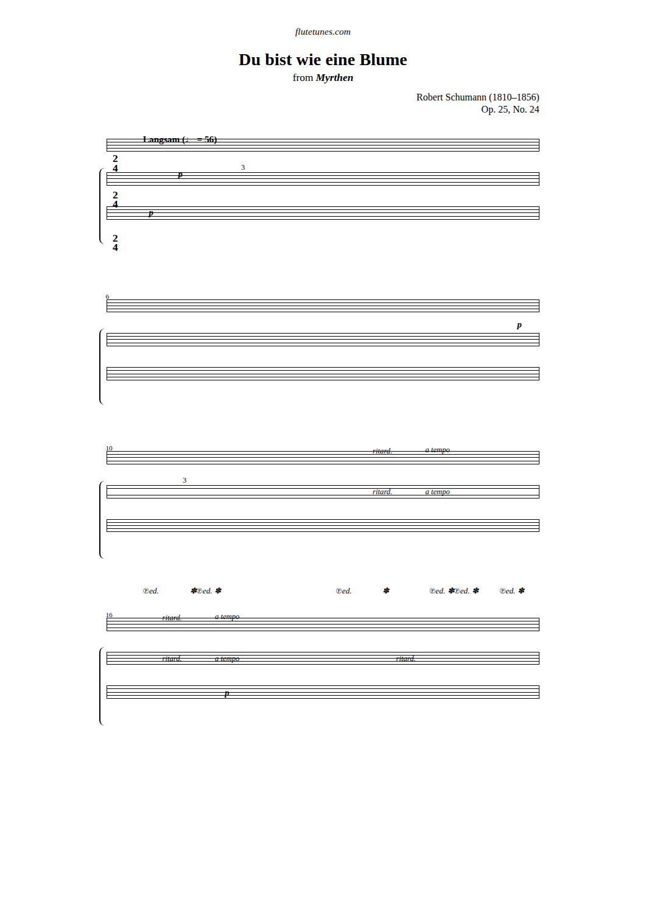flutetunes.com
Du bist wie eine Blume
from Myrthen
Robert Schumann (1810–1856)
Op. 25, No. 24
Langsam (♩ = 56)
2
4
2
4
2
4
p
p
3
6
p
10
ritard.
a tempo
ritard.
a tempo
3
℗ed.
✽℗ed. ✽
℗ed.
✽
℗ed. ✽℗ed. ✽
℗ed. ✽
16
ritard.
a tempo
ritard.
a tempo
ritard.
p